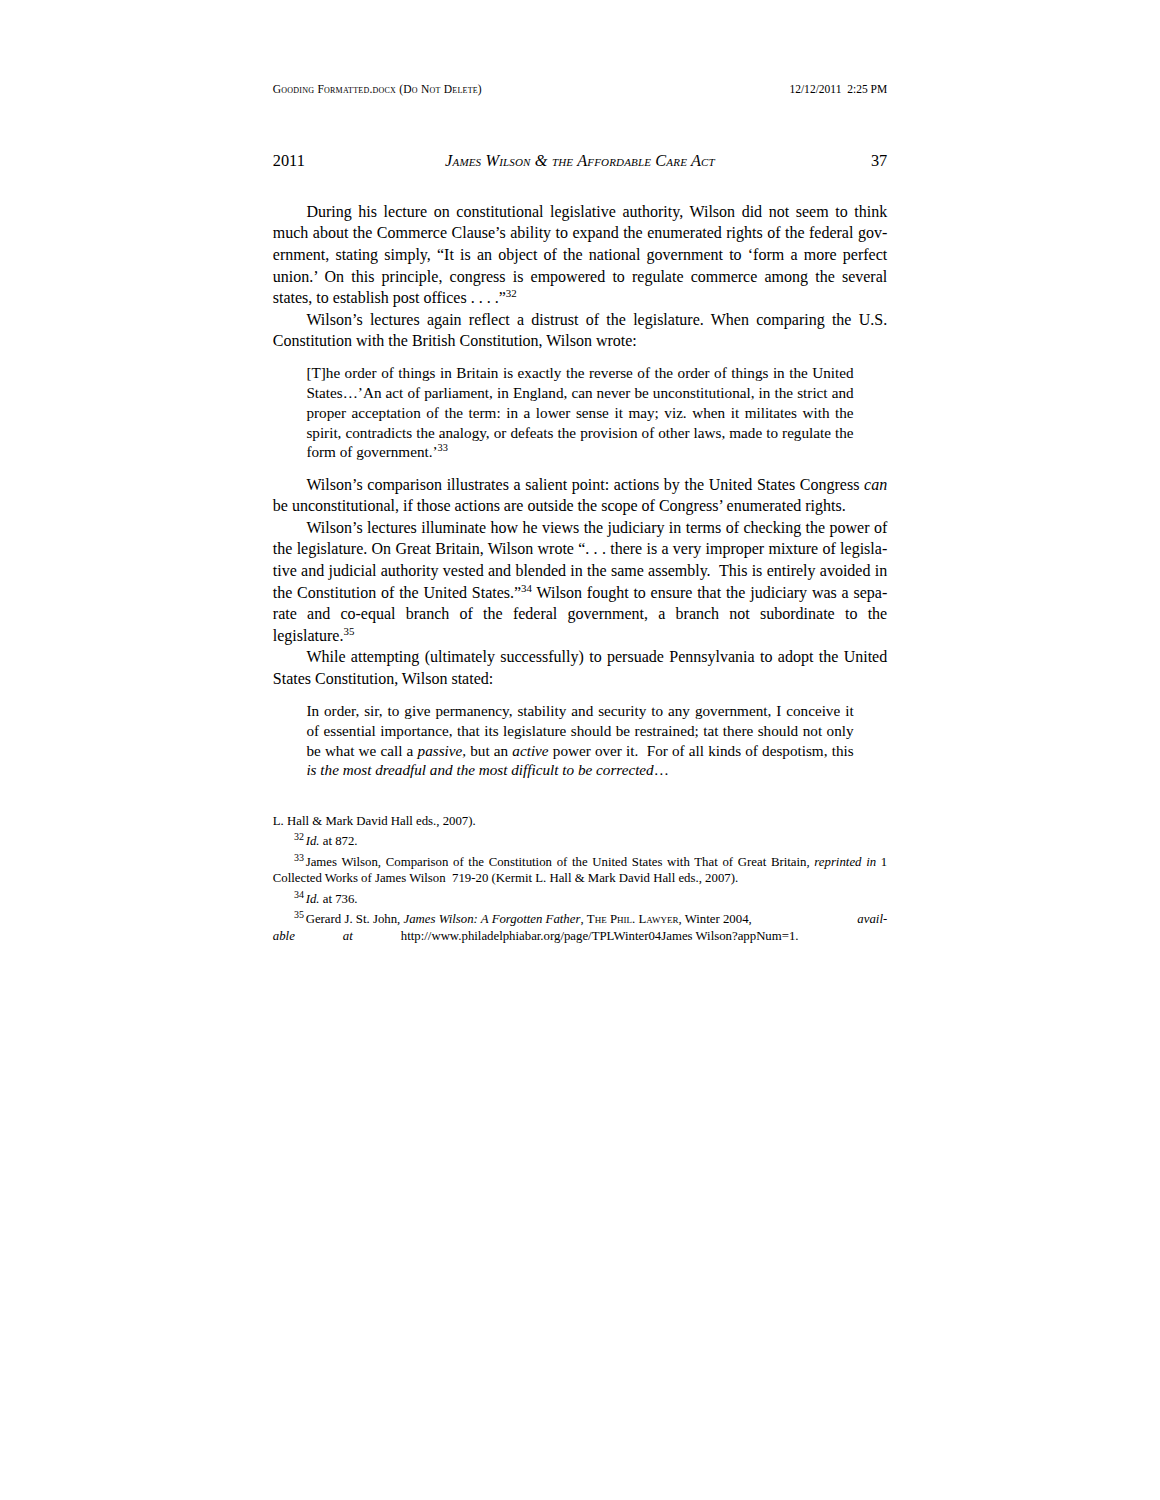Gooding Formatted.docx (Do Not Delete) 12/12/2011 2:25 PM
2011 James Wilson & the Affordable Care Act 37
During his lecture on constitutional legislative authority, Wilson did not seem to think much about the Commerce Clause’s ability to expand the enumerated rights of the federal government, stating simply, “It is an object of the national government to ‘form a more perfect union.’ On this principle, congress is empowered to regulate commerce among the several states, to establish post offices . . . .”32
Wilson’s lectures again reflect a distrust of the legislature. When comparing the U.S. Constitution with the British Constitution, Wilson wrote:
[T]he order of things in Britain is exactly the reverse of the order of things in the United States…’An act of parliament, in England, can never be unconstitutional, in the strict and proper acceptation of the term: in a lower sense it may; viz. when it militates with the spirit, contradicts the analogy, or defeats the provision of other laws, made to regulate the form of government.’33
Wilson’s comparison illustrates a salient point: actions by the United States Congress can be unconstitutional, if those actions are outside the scope of Congress’ enumerated rights.
Wilson’s lectures illuminate how he views the judiciary in terms of checking the power of the legislature. On Great Britain, Wilson wrote “. . . there is a very improper mixture of legislative and judicial authority vested and blended in the same assembly. This is entirely avoided in the Constitution of the United States.”34 Wilson fought to ensure that the judiciary was a separate and co-equal branch of the federal government, a branch not subordinate to the legislature.35
While attempting (ultimately successfully) to persuade Pennsylvania to adopt the United States Constitution, Wilson stated:
In order, sir, to give permanency, stability and security to any government, I conceive it of essential importance, that its legislature should be restrained; tat there should not only be what we call a passive, but an active power over it. For of all kinds of despotism, this is the most dreadful and the most difficult to be corrected…
L. Hall & Mark David Hall eds., 2007).
32 Id. at 872.
33 James Wilson, Comparison of the Constitution of the United States with That of Great Britain, reprinted in 1 Collected Works of James Wilson 719-20 (Kermit L. Hall & Mark David Hall eds., 2007).
34 Id. at 736.
35 Gerard J. St. John, James Wilson: A Forgotten Father, The Phil. Lawyer, Winter 2004, available at http://www.philadelphiabar.org/page/TPLWinter04James Wilson?appNum=1.